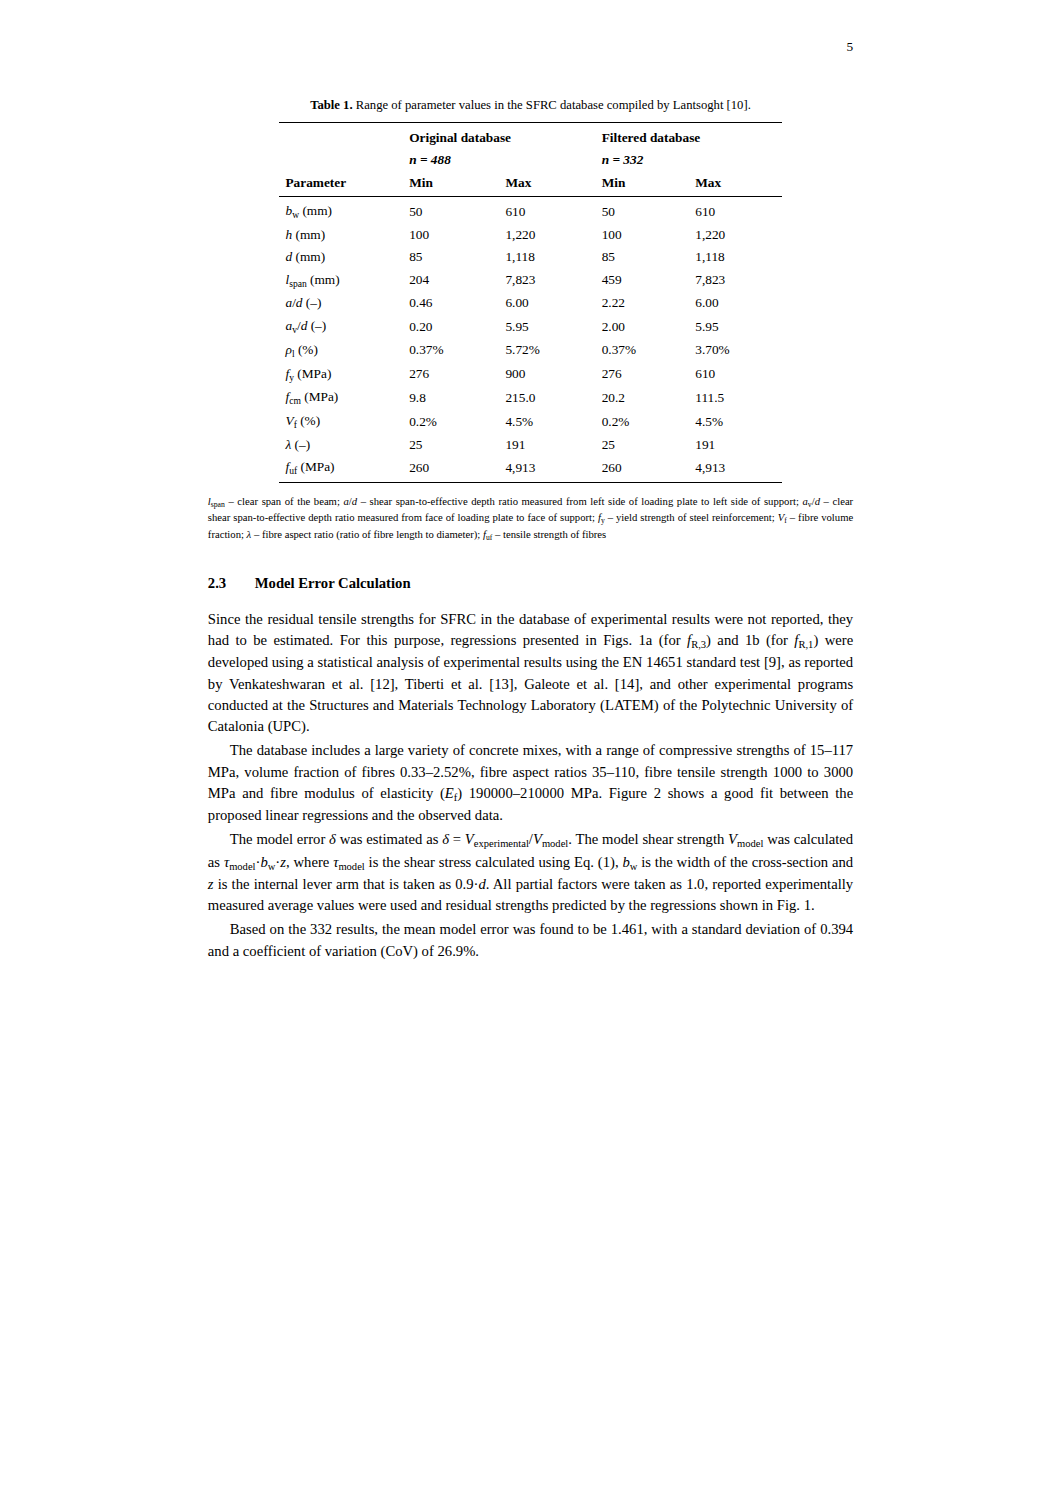5
Table 1. Range of parameter values in the SFRC database compiled by Lantsoght [10].
| | Original database | Filtered database |
| --- | --- | --- |
| | n = 488 | n = 332 |
| Parameter | Min | Max | Min | Max |
| b w (mm) | 50 | 610 | 50 | 610 |
| h (mm) | 100 | 1,220 | 100 | 1,220 |
| d (mm) | 85 | 1,118 | 85 | 1,118 |
| l span (mm) | 204 | 7,823 | 459 | 7,823 |
| a / d (–) | 0.46 | 6.00 | 2.22 | 6.00 |
| a v / d (–) | 0.20 | 5.95 | 2.00 | 5.95 |
| ρ l (%) | 0.37% | 5.72% | 0.37% | 3.70% |
| f y (MPa) | 276 | 900 | 276 | 610 |
| f cm (MPa) | 9.8 | 215.0 | 20.2 | 111.5 |
| V f (%) | 0.2% | 4.5% | 0.2% | 4.5% |
| λ (–) | 25 | 191 | 25 | 191 |
| f uf (MPa) | 260 | 4,913 | 260 | 4,913 |
lspan – clear span of the beam; a/d – shear span-to-effective depth ratio measured from left side of loading plate to left side of support; av/d – clear shear span-to-effective depth ratio measured from face of loading plate to face of support; fy – yield strength of steel reinforcement; Vf – fibre volume fraction; λ – fibre aspect ratio (ratio of fibre length to diameter); fuf – tensile strength of fibres
2.3 Model Error Calculation
Since the residual tensile strengths for SFRC in the database of experimental results were not reported, they had to be estimated. For this purpose, regressions presented in Figs. 1a (for fR,3) and 1b (for fR,1) were developed using a statistical analysis of experimental results using the EN 14651 standard test [9], as reported by Venkateshwaran et al. [12], Tiberti et al. [13], Galeote et al. [14], and other experimental programs conducted at the Structures and Materials Technology Laboratory (LATEM) of the Polytechnic University of Catalonia (UPC).
The database includes a large variety of concrete mixes, with a range of compressive strengths of 15–117 MPa, volume fraction of fibres 0.33–2.52%, fibre aspect ratios 35–110, fibre tensile strength 1000 to 3000 MPa and fibre modulus of elasticity (Ef) 190000–210000 MPa. Figure 2 shows a good fit between the proposed linear regressions and the observed data.
The model error δ was estimated as δ = Vexperimental/Vmodel. The model shear strength Vmodel was calculated as τmodel·bw·z, where τmodel is the shear stress calculated using Eq. (1), bw is the width of the cross-section and z is the internal lever arm that is taken as 0.9·d. All partial factors were taken as 1.0, reported experimentally measured average values were used and residual strengths predicted by the regressions shown in Fig. 1.
Based on the 332 results, the mean model error was found to be 1.461, with a standard deviation of 0.394 and a coefficient of variation (CoV) of 26.9%.